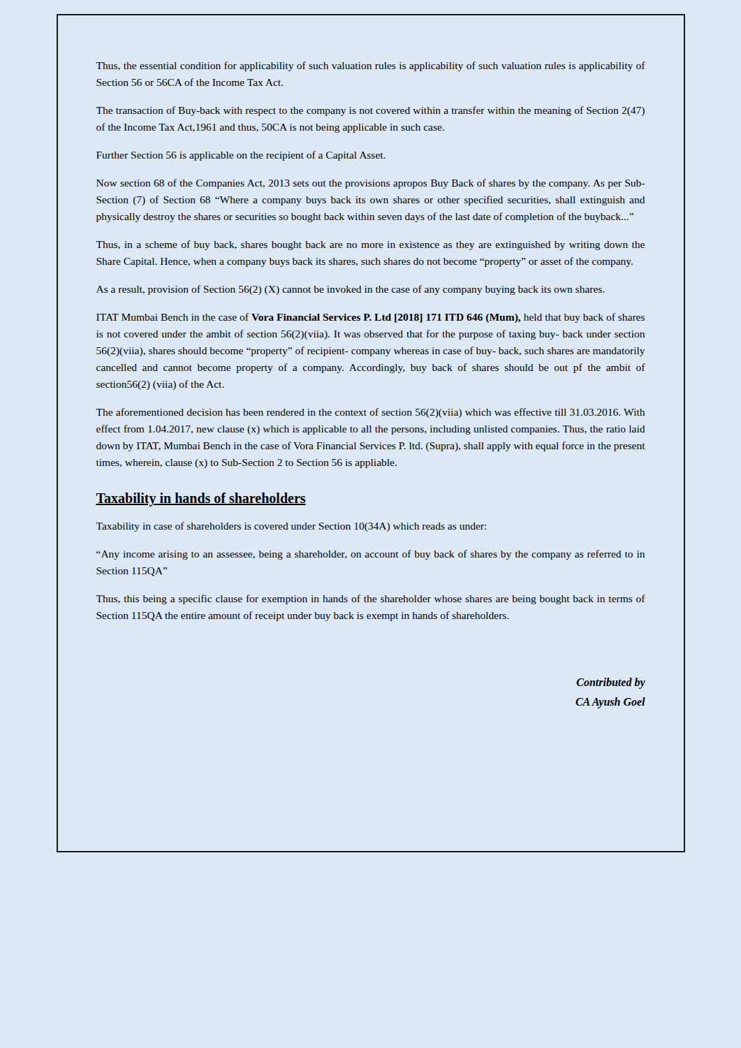Thus, the essential condition for applicability of such valuation rules is applicability of such valuation rules is applicability of Section 56 or 56CA of the Income Tax Act.
The transaction of Buy-back with respect to the company is not covered within a transfer within the meaning of Section 2(47) of the Income Tax Act,1961 and thus, 50CA is not being applicable in such case.
Further Section 56 is applicable on the recipient of a Capital Asset.
Now section 68 of the Companies Act, 2013 sets out the provisions apropos Buy Back of shares by the company. As per Sub-Section (7) of Section 68 “Where a company buys back its own shares or other specified securities, shall extinguish and physically destroy the shares or securities so bought back within seven days of the last date of completion of the buyback...”
Thus, in a scheme of buy back, shares bought back are no more in existence as they are extinguished by writing down the Share Capital. Hence, when a company buys back its shares, such shares do not become “property” or asset of the company.
As a result, provision of Section 56(2) (X) cannot be invoked in the case of any company buying back its own shares.
ITAT Mumbai Bench in the case of Vora Financial Services P. Ltd [2018] 171 ITD 646 (Mum), held that buy back of shares is not covered under the ambit of section 56(2)(viia). It was observed that for the purpose of taxing buy- back under section 56(2)(viia), shares should become “property” of recipient- company whereas in case of buy- back, such shares are mandatorily cancelled and cannot become property of a company. Accordingly, buy back of shares should be out pf the ambit of section56(2) (viia) of the Act.
The aforementioned decision has been rendered in the context of section 56(2)(viia) which was effective till 31.03.2016. With effect from 1.04.2017, new clause (x) which is applicable to all the persons, including unlisted companies. Thus, the ratio laid down by ITAT, Mumbai Bench in the case of Vora Financial Services P. ltd. (Supra), shall apply with equal force in the present times, wherein, clause (x) to Sub-Section 2 to Section 56 is appliable.
Taxability in hands of shareholders
Taxability in case of shareholders is covered under Section 10(34A) which reads as under:
“Any income arising to an assessee, being a shareholder, on account of buy back of shares by the company as referred to in Section 115QA”
Thus, this being a specific clause for exemption in hands of the shareholder whose shares are being bought back in terms of Section 115QA the entire amount of receipt under buy back is exempt in hands of shareholders.
Contributed by
CA Ayush Goel